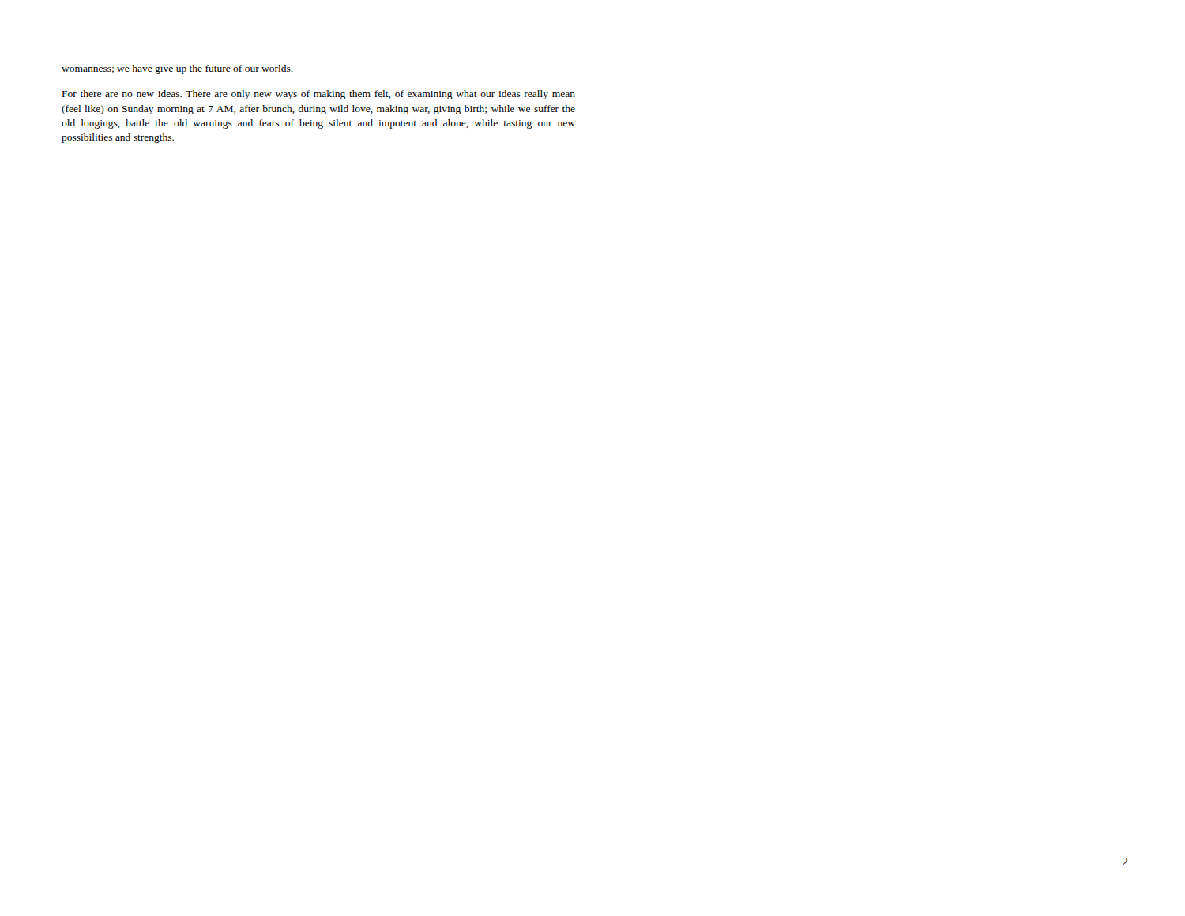womanness; we have give up the future of our worlds.
For there are no new ideas. There are only new ways of making them felt, of examining what our ideas really mean (feel like) on Sunday morning at 7 AM, after brunch, during wild love, making war, giving birth; while we suffer the old longings, battle the old warnings and fears of being silent and impotent and alone, while tasting our new possibilities and strengths.
2